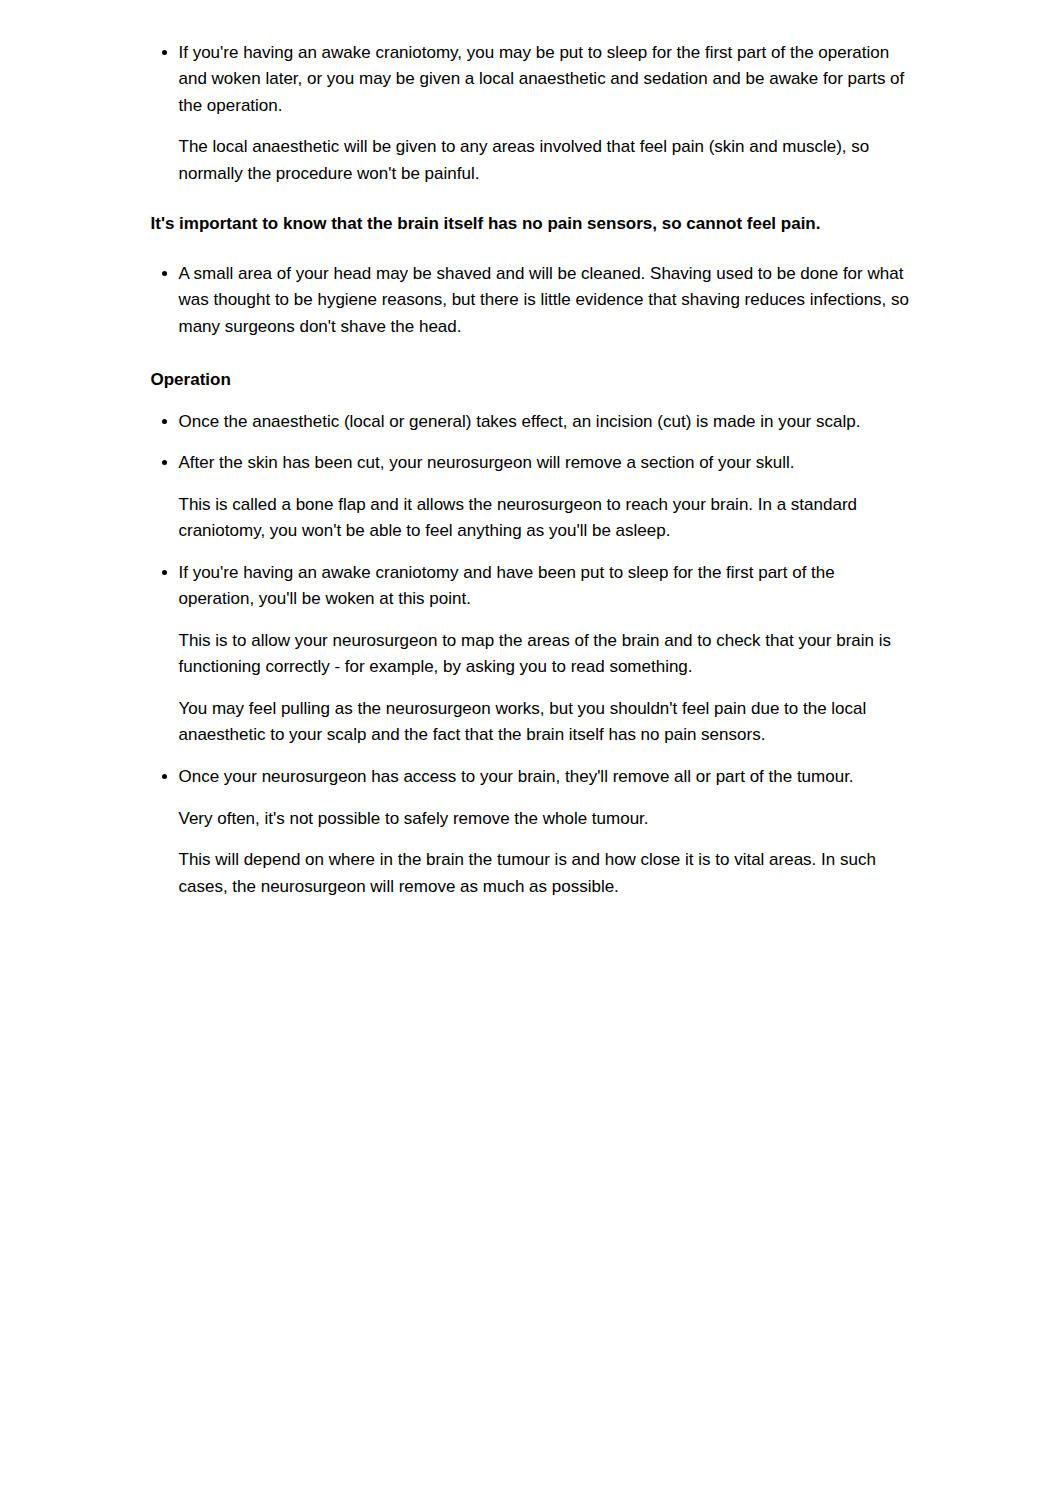If you're having an awake craniotomy, you may be put to sleep for the first part of the operation and woken later, or you may be given a local anaesthetic and sedation and be awake for parts of the operation.
The local anaesthetic will be given to any areas involved that feel pain (skin and muscle), so normally the procedure won't be painful.
It's important to know that the brain itself has no pain sensors, so cannot feel pain.
A small area of your head may be shaved and will be cleaned. Shaving used to be done for what was thought to be hygiene reasons, but there is little evidence that shaving reduces infections, so many surgeons don't shave the head.
Operation
Once the anaesthetic (local or general) takes effect, an incision (cut) is made in your scalp.
After the skin has been cut, your neurosurgeon will remove a section of your skull.
This is called a bone flap and it allows the neurosurgeon to reach your brain. In a standard craniotomy, you won't be able to feel anything as you'll be asleep.
If you're having an awake craniotomy and have been put to sleep for the first part of the operation, you'll be woken at this point.
This is to allow your neurosurgeon to map the areas of the brain and to check that your brain is functioning correctly - for example, by asking you to read something.
You may feel pulling as the neurosurgeon works, but you shouldn't feel pain due to the local anaesthetic to your scalp and the fact that the brain itself has no pain sensors.
Once your neurosurgeon has access to your brain, they'll remove all or part of the tumour.
Very often, it's not possible to safely remove the whole tumour.
This will depend on where in the brain the tumour is and how close it is to vital areas. In such cases, the neurosurgeon will remove as much as possible.